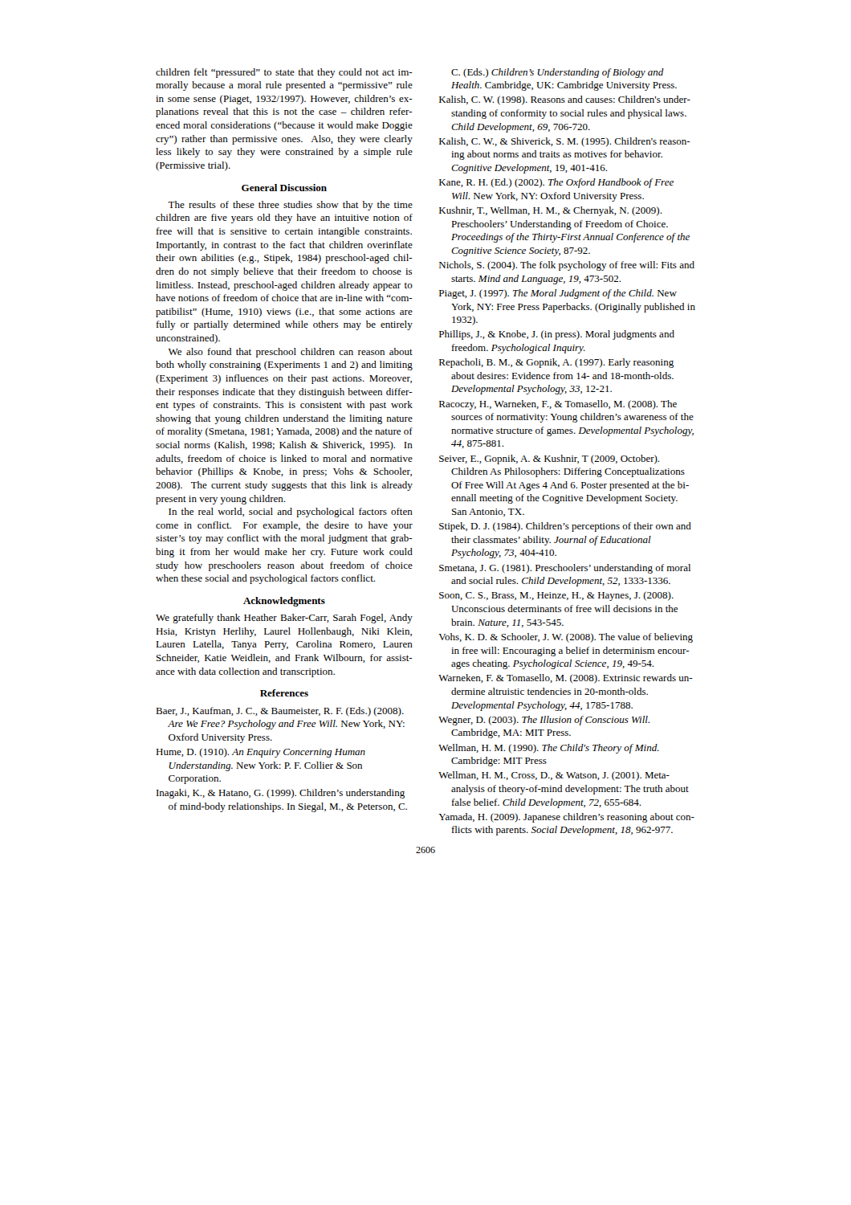children felt “pressured” to state that they could not act immorally because a moral rule presented a “permissive” rule in some sense (Piaget, 1932/1997). However, children’s explanations reveal that this is not the case – children referenced moral considerations (“because it would make Doggie cry”) rather than permissive ones. Also, they were clearly less likely to say they were constrained by a simple rule (Permissive trial).
General Discussion
The results of these three studies show that by the time children are five years old they have an intuitive notion of free will that is sensitive to certain intangible constraints. Importantly, in contrast to the fact that children overinflate their own abilities (e.g., Stipek, 1984) preschool-aged children do not simply believe that their freedom to choose is limitless. Instead, preschool-aged children already appear to have notions of freedom of choice that are in-line with “compatibilist” (Hume, 1910) views (i.e., that some actions are fully or partially determined while others may be entirely unconstrained).
We also found that preschool children can reason about both wholly constraining (Experiments 1 and 2) and limiting (Experiment 3) influences on their past actions. Moreover, their responses indicate that they distinguish between different types of constraints. This is consistent with past work showing that young children understand the limiting nature of morality (Smetana, 1981; Yamada, 2008) and the nature of social norms (Kalish, 1998; Kalish & Shiverick, 1995). In adults, freedom of choice is linked to moral and normative behavior (Phillips & Knobe, in press; Vohs & Schooler, 2008). The current study suggests that this link is already present in very young children.
In the real world, social and psychological factors often come in conflict. For example, the desire to have your sister’s toy may conflict with the moral judgment that grabbing it from her would make her cry. Future work could study how preschoolers reason about freedom of choice when these social and psychological factors conflict.
Acknowledgments
We gratefully thank Heather Baker-Carr, Sarah Fogel, Andy Hsia, Kristyn Herlihy, Laurel Hollenbaugh, Niki Klein, Lauren Latella, Tanya Perry, Carolina Romero, Lauren Schneider, Katie Weidlein, and Frank Wilbourn, for assistance with data collection and transcription.
References
Baer, J., Kaufman, J. C., & Baumeister, R. F. (Eds.) (2008). Are We Free? Psychology and Free Will. New York, NY: Oxford University Press.
Hume, D. (1910). An Enquiry Concerning Human Understanding. New York: P. F. Collier & Son Corporation.
Inagaki, K., & Hatano, G. (1999). Children’s understanding of mind-body relationships. In Siegal, M., & Peterson, C. C. (Eds.) Children’s Understanding of Biology and Health. Cambridge, UK: Cambridge University Press.
Kalish, C. W. (1998). Reasons and causes: Children's understanding of conformity to social rules and physical laws. Child Development, 69, 706-720.
Kalish, C. W., & Shiverick, S. M. (1995). Children's reasoning about norms and traits as motives for behavior. Cognitive Development, 19, 401-416.
Kane, R. H. (Ed.) (2002). The Oxford Handbook of Free Will. New York, NY: Oxford University Press.
Kushnir, T., Wellman, H. M., & Chernyak, N. (2009). Preschoolers’ Understanding of Freedom of Choice. Proceedings of the Thirty-First Annual Conference of the Cognitive Science Society, 87-92.
Nichols, S. (2004). The folk psychology of free will: Fits and starts. Mind and Language, 19, 473-502.
Piaget, J. (1997). The Moral Judgment of the Child. New York, NY: Free Press Paperbacks. (Originally published in 1932).
Phillips, J., & Knobe, J. (in press). Moral judgments and freedom. Psychological Inquiry.
Repacholi, B. M., & Gopnik, A. (1997). Early reasoning about desires: Evidence from 14- and 18-month-olds. Developmental Psychology, 33, 12-21.
Racoczy, H., Warneken, F., & Tomasello, M. (2008). The sources of normativity: Young children’s awareness of the normative structure of games. Developmental Psychology, 44, 875-881.
Seiver, E., Gopnik, A. & Kushnir, T (2009, October). Children As Philosophers: Differing Conceptualizations Of Free Will At Ages 4 And 6. Poster presented at the biennall meeting of the Cognitive Development Society. San Antonio, TX.
Stipek, D. J. (1984). Children’s perceptions of their own and their classmates’ ability. Journal of Educational Psychology, 73, 404-410.
Smetana, J. G. (1981). Preschoolers’ understanding of moral and social rules. Child Development, 52, 1333-1336.
Soon, C. S., Brass, M., Heinze, H., & Haynes, J. (2008). Unconscious determinants of free will decisions in the brain. Nature, 11, 543-545.
Vohs, K. D. & Schooler, J. W. (2008). The value of believing in free will: Encouraging a belief in determinism encourages cheating. Psychological Science, 19, 49-54.
Warneken, F. & Tomasello, M. (2008). Extrinsic rewards undermine altruistic tendencies in 20-month-olds. Developmental Psychology, 44, 1785-1788.
Wegner, D. (2003). The Illusion of Conscious Will. Cambridge, MA: MIT Press.
Wellman, H. M. (1990). The Child's Theory of Mind. Cambridge: MIT Press
Wellman, H. M., Cross, D., & Watson, J. (2001). Meta-analysis of theory-of-mind development: The truth about false belief. Child Development, 72, 655-684.
Yamada, H. (2009). Japanese children’s reasoning about conflicts with parents. Social Development, 18, 962-977.
2606